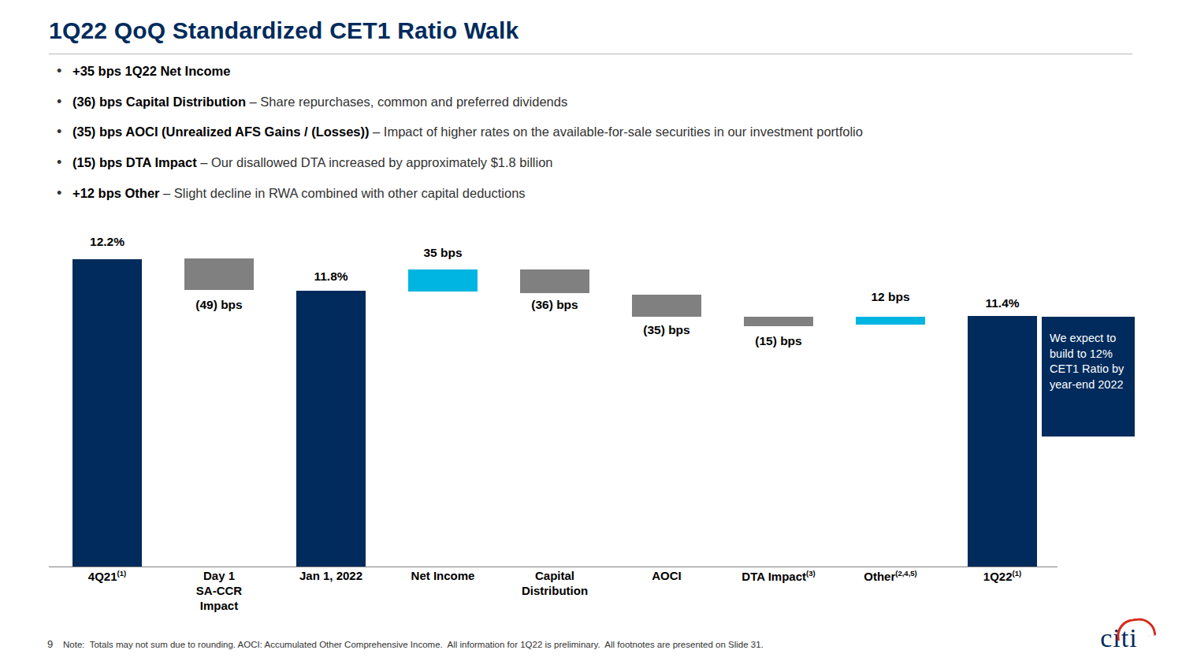1Q22 QoQ Standardized CET1 Ratio Walk
+35 bps 1Q22 Net Income
(36) bps Capital Distribution – Share repurchases, common and preferred dividends
(35) bps AOCI (Unrealized AFS Gains / (Losses)) – Impact of higher rates on the available-for-sale securities in our investment portfolio
(15) bps DTA Impact – Our disallowed DTA increased by approximately $1.8 billion
+12 bps Other – Slight decline in RWA combined with other capital deductions
12.2%
4Q21(1)
(49) bps
Day 1
SA-CCR
Impact
11.8%
Jan 1, 2022
35 bps
Net Income
(36) bps
Capital
Distribution
(35) bps
AOCI
(15) bps
DTA Impact(3)
12 bps
Other(2,4,5)
11.4%
1Q22(1)
We expect to build to 12% CET1 Ratio by year-end 2022
9
Note: Totals may not sum due to rounding. AOCI: Accumulated Other Comprehensive Income. All information for 1Q22 is preliminary. All footnotes are presented on Slide 31.
citi